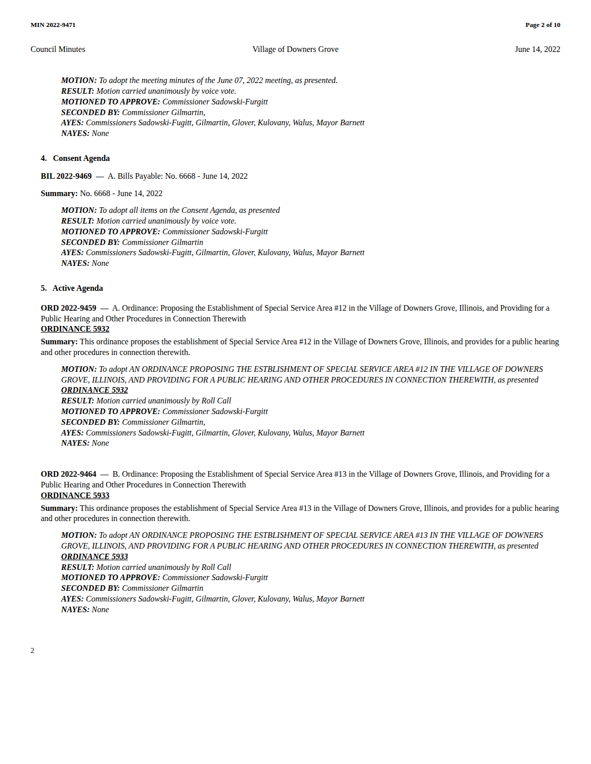MIN 2022-9471 Page 2 of 10
Council Minutes
Village of Downers Grove
June 14, 2022
MOTION: To adopt the meeting minutes of the June 07, 2022 meeting, as presented.
RESULT: Motion carried unanimously by voice vote.
MOTIONED TO APPROVE: Commissioner Sadowski-Furgitt
SECONDED BY: Commissioner Gilmartin,
AYES: Commissioners Sadowski-Fugitt, Gilmartin, Glover, Kulovany, Walus, Mayor Barnett
NAYES: None
4. Consent Agenda
BIL 2022-9469 — A. Bills Payable: No. 6668 - June 14, 2022
Summary: No. 6668 - June 14, 2022
MOTION: To adopt all items on the Consent Agenda, as presented
RESULT: Motion carried unanimously by voice vote.
MOTIONED TO APPROVE: Commissioner Sadowski-Furgitt
SECONDED BY: Commissioner Gilmartin
AYES: Commissioners Sadowski-Fugitt, Gilmartin, Glover, Kulovany, Walus, Mayor Barnett
NAYES: None
5. Active Agenda
ORD 2022-9459 — A. Ordinance: Proposing the Establishment of Special Service Area #12 in the Village of Downers Grove, Illinois, and Providing for a Public Hearing and Other Procedures in Connection Therewith
ORDINANCE 5932
Summary: This ordinance proposes the establishment of Special Service Area #12 in the Village of Downers Grove, Illinois, and provides for a public hearing and other procedures in connection therewith.
MOTION: To adopt AN ORDINANCE PROPOSING THE ESTBLISHMENT OF SPECIAL SERVICE AREA #12 IN THE VILLAGE OF DOWNERS GROVE, ILLINOIS, AND PROVIDING FOR A PUBLIC HEARING AND OTHER PROCEDURES IN CONNECTION THEREWITH, as presented ORDINANCE 5932
RESULT: Motion carried unanimously by Roll Call
MOTIONED TO APPROVE: Commissioner Sadowski-Furgitt
SECONDED BY: Commissioner Gilmartin,
AYES: Commissioners Sadowski-Fugitt, Gilmartin, Glover, Kulovany, Walus, Mayor Barnett
NAYES: None
ORD 2022-9464 — B. Ordinance: Proposing the Establishment of Special Service Area #13 in the Village of Downers Grove, Illinois, and Providing for a Public Hearing and Other Procedures in Connection Therewith
ORDINANCE 5933
Summary: This ordinance proposes the establishment of Special Service Area #13 in the Village of Downers Grove, Illinois, and provides for a public hearing and other procedures in connection therewith.
MOTION: To adopt AN ORDINANCE PROPOSING THE ESTBLISHMENT OF SPECIAL SERVICE AREA #13 IN THE VILLAGE OF DOWNERS GROVE, ILLINOIS, AND PROVIDING FOR A PUBLIC HEARING AND OTHER PROCEDURES IN CONNECTION THEREWITH, as presented ORDINANCE 5933
RESULT: Motion carried unanimously by Roll Call
MOTIONED TO APPROVE: Commissioner Sadowski-Furgitt
SECONDED BY: Commissioner Gilmartin
AYES: Commissioners Sadowski-Fugitt, Gilmartin, Glover, Kulovany, Walus, Mayor Barnett
NAYES: None
2